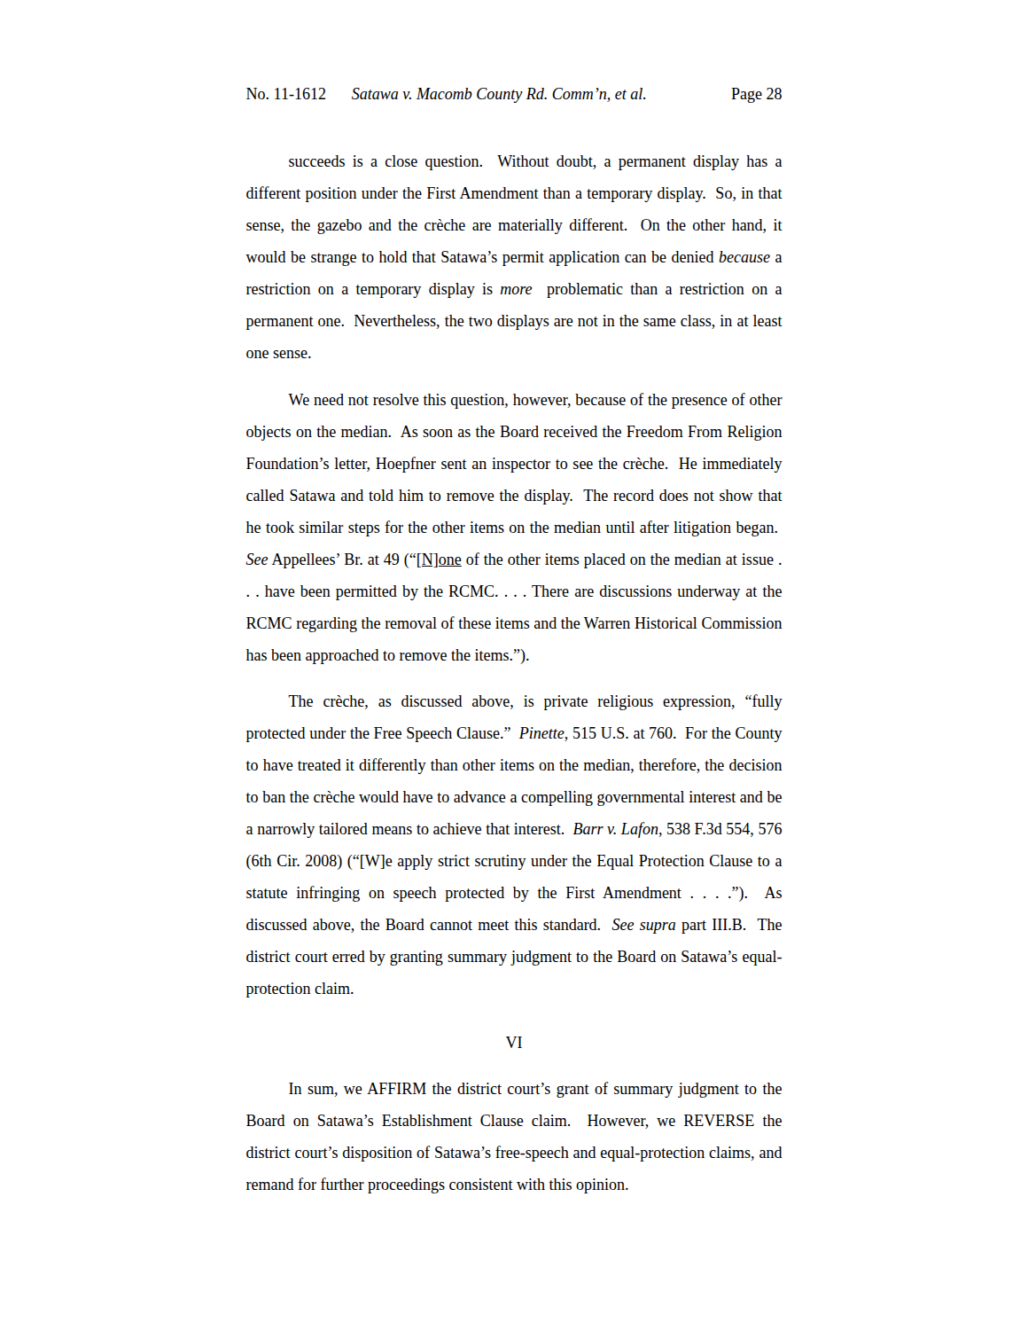No. 11-1612 Satawa v. Macomb County Rd. Comm’n, et al. Page 28
succeeds is a close question. Without doubt, a permanent display has a different position under the First Amendment than a temporary display. So, in that sense, the gazebo and the crèche are materially different. On the other hand, it would be strange to hold that Satawa’s permit application can be denied because a restriction on a temporary display is more problematic than a restriction on a permanent one. Nevertheless, the two displays are not in the same class, in at least one sense.
We need not resolve this question, however, because of the presence of other objects on the median. As soon as the Board received the Freedom From Religion Foundation’s letter, Hoepfner sent an inspector to see the crèche. He immediately called Satawa and told him to remove the display. The record does not show that he took similar steps for the other items on the median until after litigation began. See Appellees’ Br. at 49 (“[N]one of the other items placed on the median at issue . . . have been permitted by the RCMC. . . . There are discussions underway at the RCMC regarding the removal of these items and the Warren Historical Commission has been approached to remove the items.”).
The crèche, as discussed above, is private religious expression, “fully protected under the Free Speech Clause.” Pinette, 515 U.S. at 760. For the County to have treated it differently than other items on the median, therefore, the decision to ban the crèche would have to advance a compelling governmental interest and be a narrowly tailored means to achieve that interest. Barr v. Lafon, 538 F.3d 554, 576 (6th Cir. 2008) (“[W]e apply strict scrutiny under the Equal Protection Clause to a statute infringing on speech protected by the First Amendment . . . .”). As discussed above, the Board cannot meet this standard. See supra part III.B. The district court erred by granting summary judgment to the Board on Satawa’s equal-protection claim.
VI
In sum, we AFFIRM the district court’s grant of summary judgment to the Board on Satawa’s Establishment Clause claim. However, we REVERSE the district court’s disposition of Satawa’s free-speech and equal-protection claims, and remand for further proceedings consistent with this opinion.